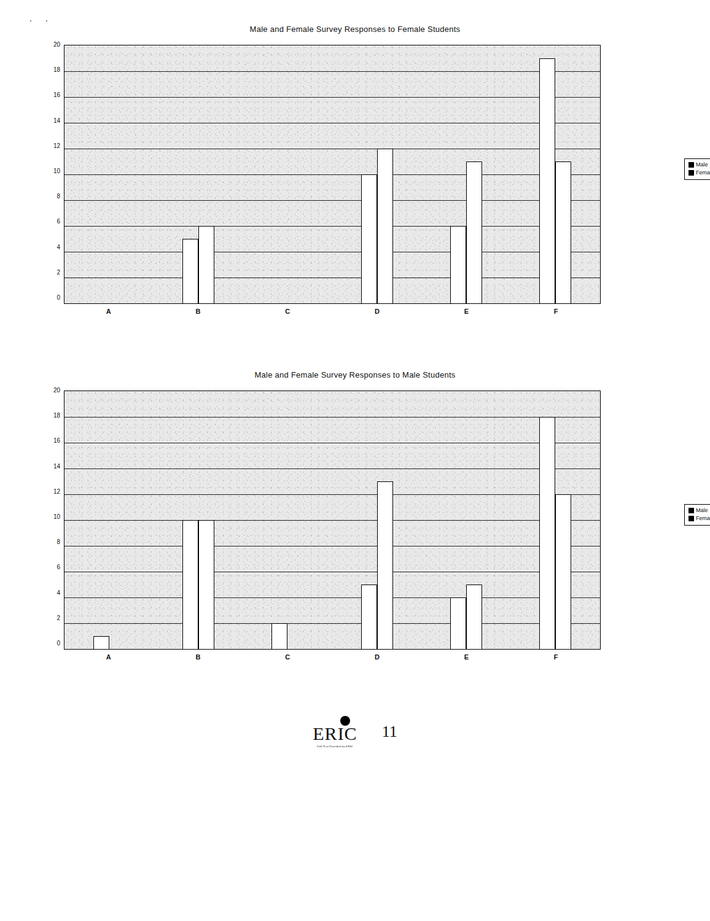..
Male and Female Survey Responses to Female Students
20 18 16 14 12 10 8 6 4 2 0
A
B
C
D
E
F
Male
Female
Male and Female Survey Responses to Male Students
20 18 16 14 12 10 8 6 4 2 0
A
B
C
D
E
F
Male
Female
ERIC
Full Text Provided by ERIC
11